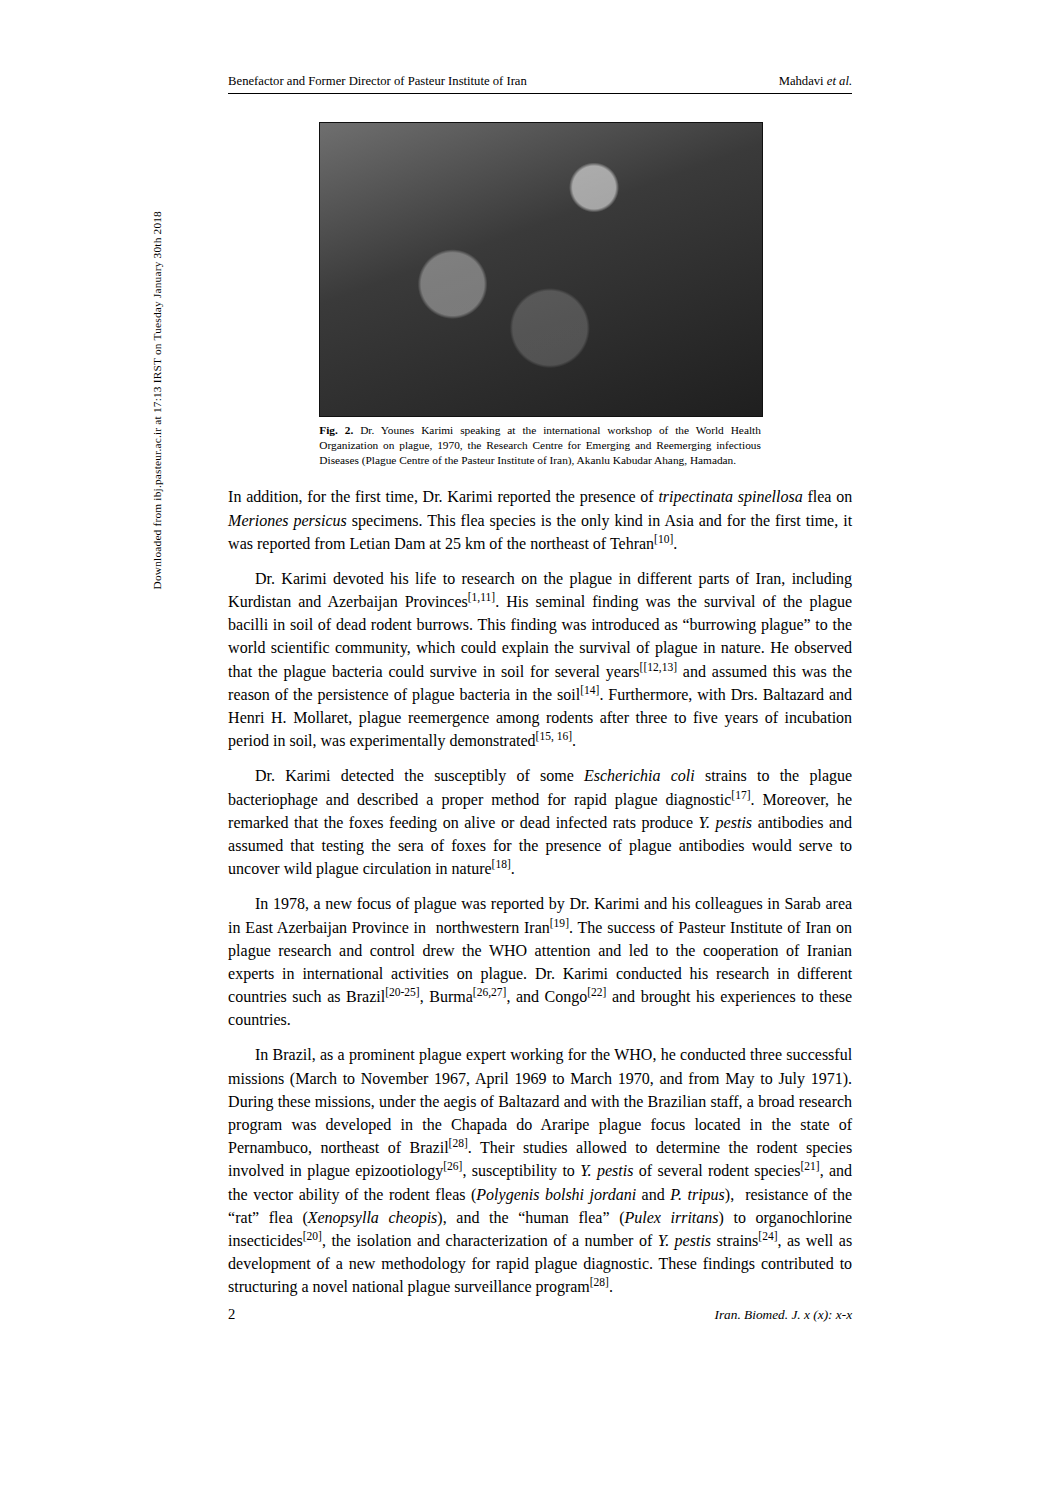Downloaded from ibj.pasteur.ac.ir at 17:13 IRST on Tuesday January 30th 2018
Benefactor and Former Director of Pasteur Institute of Iran Mahdavi et al.
Fig. 2. Dr. Younes Karimi speaking at the international workshop of the World Health Organization on plague, 1970, the Research Centre for Emerging and Reemerging infectious Diseases (Plague Centre of the Pasteur Institute of Iran), Akanlu Kabudar Ahang, Hamadan.
In addition, for the first time, Dr. Karimi reported the presence of tripectinata spinellosa flea on Meriones persicus specimens. This flea species is the only kind in Asia and for the first time, it was reported from Letian Dam at 25 km of the northeast of Tehran[10].
Dr. Karimi devoted his life to research on the plague in different parts of Iran, including Kurdistan and Azerbaijan Provinces[1,11]. His seminal finding was the survival of the plague bacilli in soil of dead rodent burrows. This finding was introduced as “burrowing plague” to the world scientific community, which could explain the survival of plague in nature. He observed that the plague bacteria could survive in soil for several years[[12,13] and assumed this was the reason of the persistence of plague bacteria in the soil[14]. Furthermore, with Drs. Baltazard and Henri H. Mollaret, plague reemergence among rodents after three to five years of incubation period in soil, was experimentally demonstrated[15, 16].
Dr. Karimi detected the susceptibly of some Escherichia coli strains to the plague bacteriophage and described a proper method for rapid plague diagnostic[17]. Moreover, he remarked that the foxes feeding on alive or dead infected rats produce Y. pestis antibodies and assumed that testing the sera of foxes for the presence of plague antibodies would serve to uncover wild plague circulation in nature[18].
In 1978, a new focus of plague was reported by Dr. Karimi and his colleagues in Sarab area in East Azerbaijan Province in northwestern Iran[19]. The success of Pasteur Institute of Iran on plague research and control drew the WHO attention and led to the cooperation of Iranian experts in international activities on plague. Dr. Karimi conducted his research in different countries such as Brazil[20-25], Burma[26,27], and Congo[22] and brought his experiences to these countries.
In Brazil, as a prominent plague expert working for the WHO, he conducted three successful missions (March to November 1967, April 1969 to March 1970, and from May to July 1971). During these missions, under the aegis of Baltazard and with the Brazilian staff, a broad research program was developed in the Chapada do Araripe plague focus located in the state of Pernambuco, northeast of Brazil[28]. Their studies allowed to determine the rodent species involved in plague epizootiology[26], susceptibility to Y. pestis of several rodent species[21], and the vector ability of the rodent fleas (Polygenis bolshi jordani and P. tripus), resistance of the “rat” flea (Xenopsylla cheopis), and the “human flea” (Pulex irritans) to organochlorine insecticides[20], the isolation and characterization of a number of Y. pestis strains[24], as well as development of a new methodology for rapid plague diagnostic. These findings contributed to structuring a novel national plague surveillance program[28].
2 Iran. Biomed. J. x (x): x-x